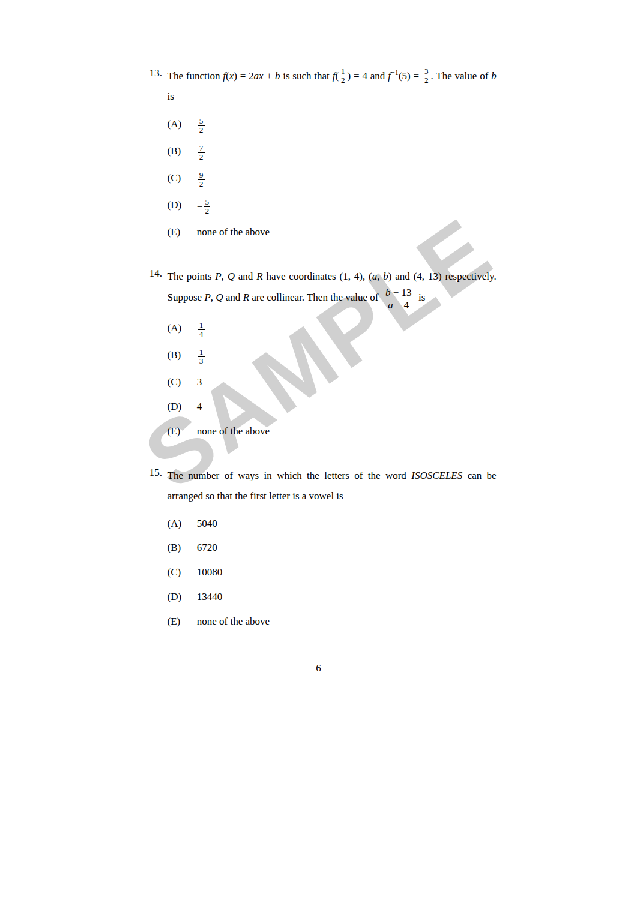SAMPLE
13.
The function f(x) = 2ax + b is such that f(12) = 4 and f−1(5) = 32. The value of b is
(A) 52
(B) 72
(C) 92
(D) −52
(E) none of the above
14.
The points P, Q and R have coordinates (1, 4), (a, b) and (4, 13) respectively. Suppose P, Q and R are collinear. Then the value of b − 13 a − 4 is
(A) 14
(B) 13
(C) 3
(D) 4
(E) none of the above
15.
The number of ways in which the letters of the word ISOSCELES can be arranged so that the first letter is a vowel is
(A) 5040
(B) 6720
(C) 10080
(D) 13440
(E) none of the above
6